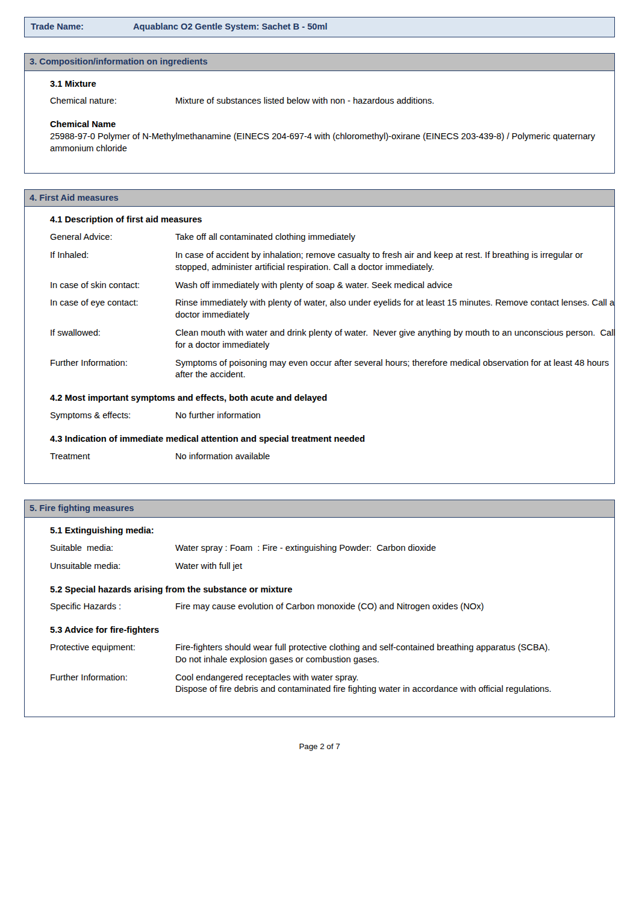Trade Name: Aquablanc O2 Gentle System: Sachet B - 50ml
3. Composition/information on ingredients
3.1 Mixture
| Chemical nature: | Mixture of substances listed below with non - hazardous additions. |
Chemical Name
25988-97-0 Polymer of N-Methylmethanamine (EINECS 204-697-4 with (chloromethyl)-oxirane (EINECS 203-439-8) / Polymeric quaternary ammonium chloride
4. First Aid measures
4.1 Description of first aid measures
| General Advice: | Take off all contaminated clothing immediately |
| If Inhaled: | In case of accident by inhalation; remove casualty to fresh air and keep at rest. If breathing is irregular or stopped, administer artificial respiration. Call a doctor immediately. |
| In case of skin contact: | Wash off immediately with plenty of soap & water. Seek medical advice |
| In case of eye contact: | Rinse immediately with plenty of water, also under eyelids for at least 15 minutes. Remove contact lenses. Call a doctor immediately |
| If swallowed: | Clean mouth with water and drink plenty of water. Never give anything by mouth to an unconscious person. Call for a doctor immediately |
| Further Information: | Symptoms of poisoning may even occur after several hours; therefore medical observation for at least 48 hours after the accident. |
4.2 Most important symptoms and effects, both acute and delayed
| Symptoms & effects: | No further information |
4.3 Indication of immediate medical attention and special treatment needed
| Treatment | No information available |
5. Fire fighting measures
5.1 Extinguishing media:
| Suitable media: | Water spray : Foam : Fire - extinguishing Powder: Carbon dioxide |
| Unsuitable media: | Water with full jet |
5.2 Special hazards arising from the substance or mixture
| Specific Hazards : | Fire may cause evolution of Carbon monoxide (CO) and Nitrogen oxides (NOx) |
5.3 Advice for fire-fighters
| Protective equipment: | Fire-fighters should wear full protective clothing and self-contained breathing apparatus (SCBA). Do not inhale explosion gases or combustion gases. |
| Further Information: | Cool endangered receptacles with water spray. Dispose of fire debris and contaminated fire fighting water in accordance with official regulations. |
Page 2 of 7